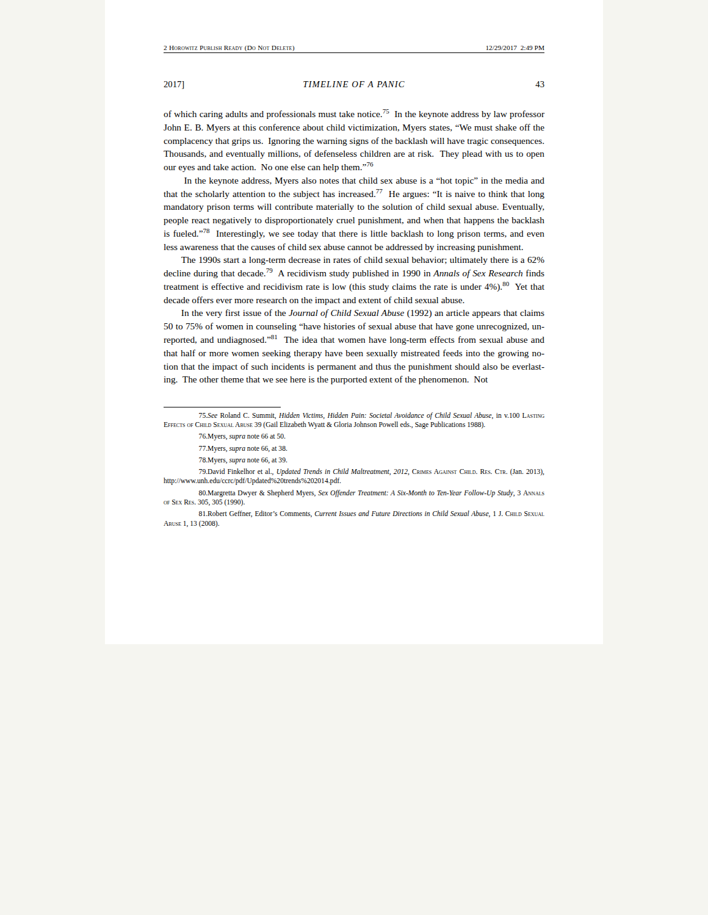2 Horowitz Publish Ready (Do Not Delete) 12/29/2017 2:49 PM
2017] TIMELINE OF A PANIC 43
of which caring adults and professionals must take notice.75 In the keynote address by law professor John E. B. Myers at this conference about child victimization, Myers states, “We must shake off the complacency that grips us. Ignoring the warning signs of the backlash will have tragic consequences. Thousands, and eventually millions, of defenseless children are at risk. They plead with us to open our eyes and take action. No one else can help them.”76
In the keynote address, Myers also notes that child sex abuse is a “hot topic” in the media and that the scholarly attention to the subject has increased.77 He argues: “It is naive to think that long mandatory prison terms will contribute materially to the solution of child sexual abuse. Eventually, people react negatively to disproportionately cruel punishment, and when that happens the backlash is fueled.”78 Interestingly, we see today that there is little backlash to long prison terms, and even less awareness that the causes of child sex abuse cannot be addressed by increasing punishment.
The 1990s start a long-term decrease in rates of child sexual behavior; ultimately there is a 62% decline during that decade.79 A recidivism study published in 1990 in Annals of Sex Research finds treatment is effective and recidivism rate is low (this study claims the rate is under 4%).80 Yet that decade offers ever more research on the impact and extent of child sexual abuse.
In the very first issue of the Journal of Child Sexual Abuse (1992) an article appears that claims 50 to 75% of women in counseling “have histories of sexual abuse that have gone unrecognized, unreported, and undiagnosed.”81 The idea that women have long-term effects from sexual abuse and that half or more women seeking therapy have been sexually mistreated feeds into the growing notion that the impact of such incidents is permanent and thus the punishment should also be everlasting. The other theme that we see here is the purported extent of the phenomenon. Not
75. See Roland C. Summit, Hidden Victims, Hidden Pain: Societal Avoidance of Child Sexual Abuse, in v.100 Lasting Effects of Child Sexual Abuse 39 (Gail Elizabeth Wyatt & Gloria Johnson Powell eds., Sage Publications 1988).
76. Myers, supra note 66 at 50.
77. Myers, supra note 66, at 38.
78. Myers, supra note 66, at 39.
79. David Finkelhor et al., Updated Trends in Child Maltreatment, 2012, Crimes Against Child. Res. Ctr. (Jan. 2013), http://www.unh.edu/ccrc/pdf/Updated%20trends%202014.pdf.
80. Margretta Dwyer & Shepherd Myers, Sex Offender Treatment: A Six-Month to Ten-Year Follow-Up Study, 3 Annals of Sex Res. 305, 305 (1990).
81. Robert Geffner, Editor’s Comments, Current Issues and Future Directions in Child Sexual Abuse, 1 J. Child Sexual Abuse 1, 13 (2008).